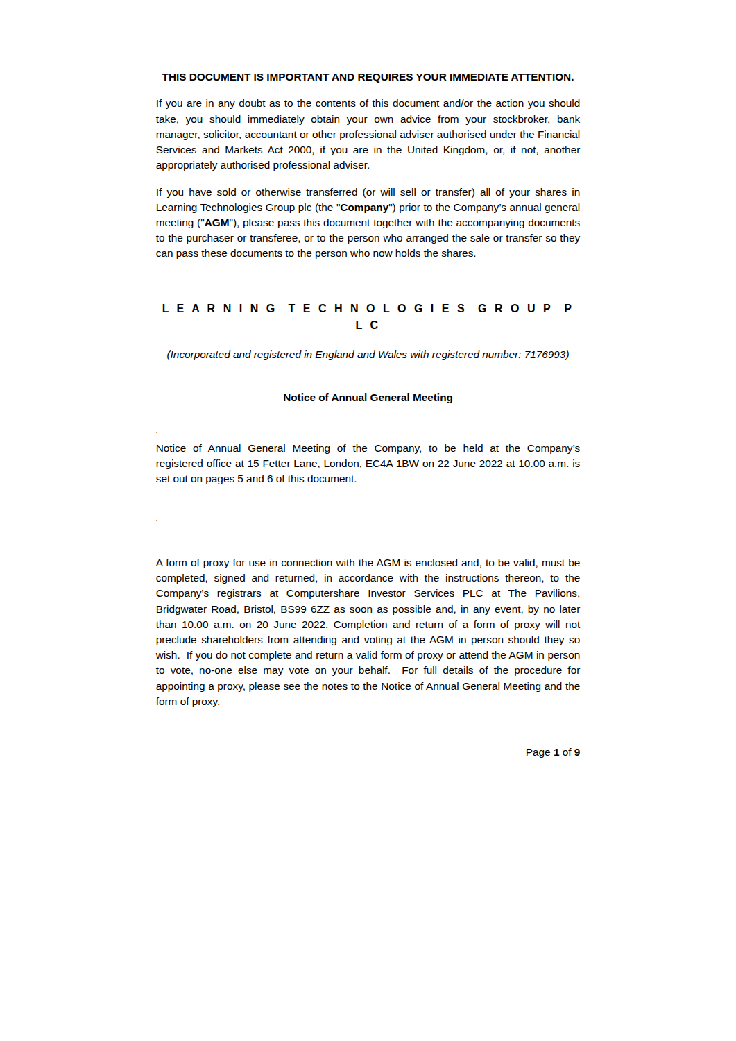THIS DOCUMENT IS IMPORTANT AND REQUIRES YOUR IMMEDIATE ATTENTION.
If you are in any doubt as to the contents of this document and/or the action you should take, you should immediately obtain your own advice from your stockbroker, bank manager, solicitor, accountant or other professional adviser authorised under the Financial Services and Markets Act 2000, if you are in the United Kingdom, or, if not, another appropriately authorised professional adviser.
If you have sold or otherwise transferred (or will sell or transfer) all of your shares in Learning Technologies Group plc (the "Company") prior to the Company’s annual general meeting ("AGM"), please pass this document together with the accompanying documents to the purchaser or transferee, or to the person who arranged the sale or transfer so they can pass these documents to the person who now holds the shares.
.
L E A R N I N G T E C H N O L O G I E S G R O U P P L C
(Incorporated and registered in England and Wales with registered number: 7176993)
Notice of Annual General Meeting
.
Notice of Annual General Meeting of the Company, to be held at the Company’s registered office at 15 Fetter Lane, London, EC4A 1BW on 22 June 2022 at 10.00 a.m. is set out on pages 5 and 6 of this document.
.
A form of proxy for use in connection with the AGM is enclosed and, to be valid, must be completed, signed and returned, in accordance with the instructions thereon, to the Company’s registrars at Computershare Investor Services PLC at The Pavilions, Bridgwater Road, Bristol, BS99 6ZZ as soon as possible and, in any event, by no later than 10.00 a.m. on 20 June 2022. Completion and return of a form of proxy will not preclude shareholders from attending and voting at the AGM in person should they so wish. If you do not complete and return a valid form of proxy or attend the AGM in person to vote, no-one else may vote on your behalf. For full details of the procedure for appointing a proxy, please see the notes to the Notice of Annual General Meeting and the form of proxy.
.
Page 1 of 9